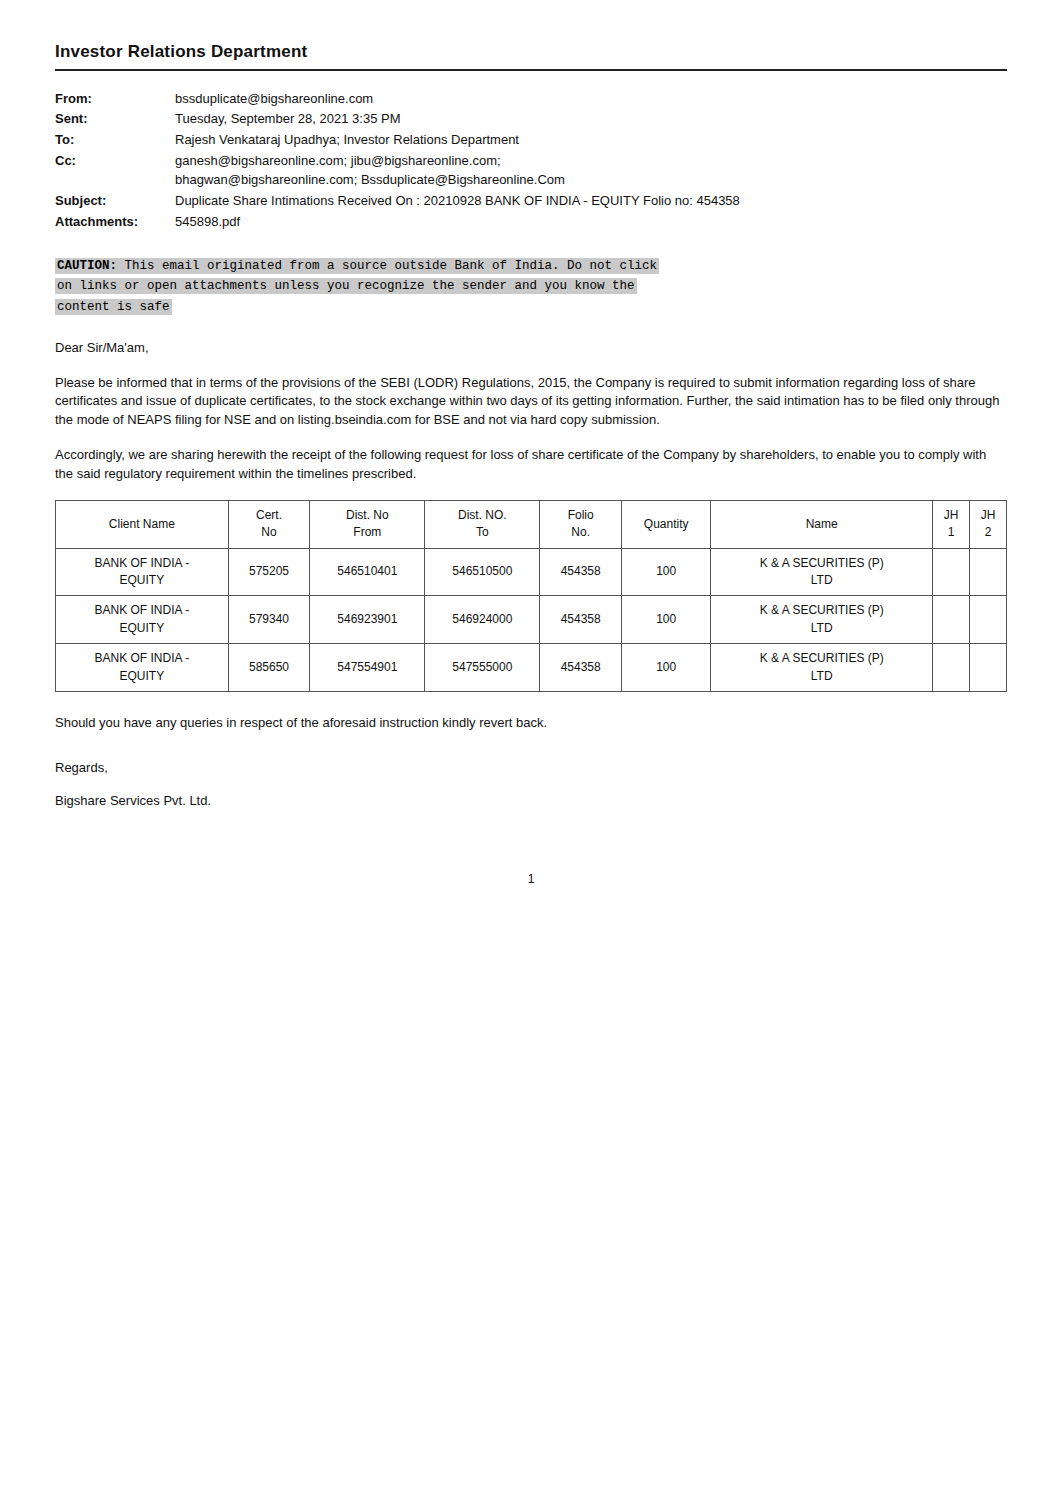Investor Relations Department
| From: | bssduplicate@bigshareonline.com |
| Sent: | Tuesday, September 28, 2021 3:35 PM |
| To: | Rajesh Venkataraj Upadhya; Investor Relations Department |
| Cc: | ganesh@bigshareonline.com; jibu@bigshareonline.com; bhagwan@bigshareonline.com; Bssduplicate@Bigshareonline.Com |
| Subject: | Duplicate Share Intimations Received On : 20210928 BANK OF INDIA - EQUITY Folio no: 454358 |
| Attachments: | 545898.pdf |
CAUTION: This email originated from a source outside Bank of India. Do not click
on links or open attachments unless you recognize the sender and you know the
content is safe
Dear Sir/Ma'am,
Please be informed that in terms of the provisions of the SEBI (LODR) Regulations, 2015, the Company is required to submit information regarding loss of share certificates and issue of duplicate certificates, to the stock exchange within two days of its getting information. Further, the said intimation has to be filed only through the mode of NEAPS filing for NSE and on listing.bseindia.com for BSE and not via hard copy submission.
Accordingly, we are sharing herewith the receipt of the following request for loss of share certificate of the Company by shareholders, to enable you to comply with the said regulatory requirement within the timelines prescribed.
| Client Name | Cert. No | Dist. No From | Dist. NO. To | Folio No. | Quantity | Name | JH 1 | JH 2 |
| --- | --- | --- | --- | --- | --- | --- | --- | --- |
| BANK OF INDIA - EQUITY | 575205 | 546510401 | 546510500 | 454358 | 100 | K & A SECURITIES (P) LTD | | |
| BANK OF INDIA - EQUITY | 579340 | 546923901 | 546924000 | 454358 | 100 | K & A SECURITIES (P) LTD | | |
| BANK OF INDIA - EQUITY | 585650 | 547554901 | 547555000 | 454358 | 100 | K & A SECURITIES (P) LTD | | |
Should you have any queries in respect of the aforesaid instruction kindly revert back.
Regards,
Bigshare Services Pvt. Ltd.
1